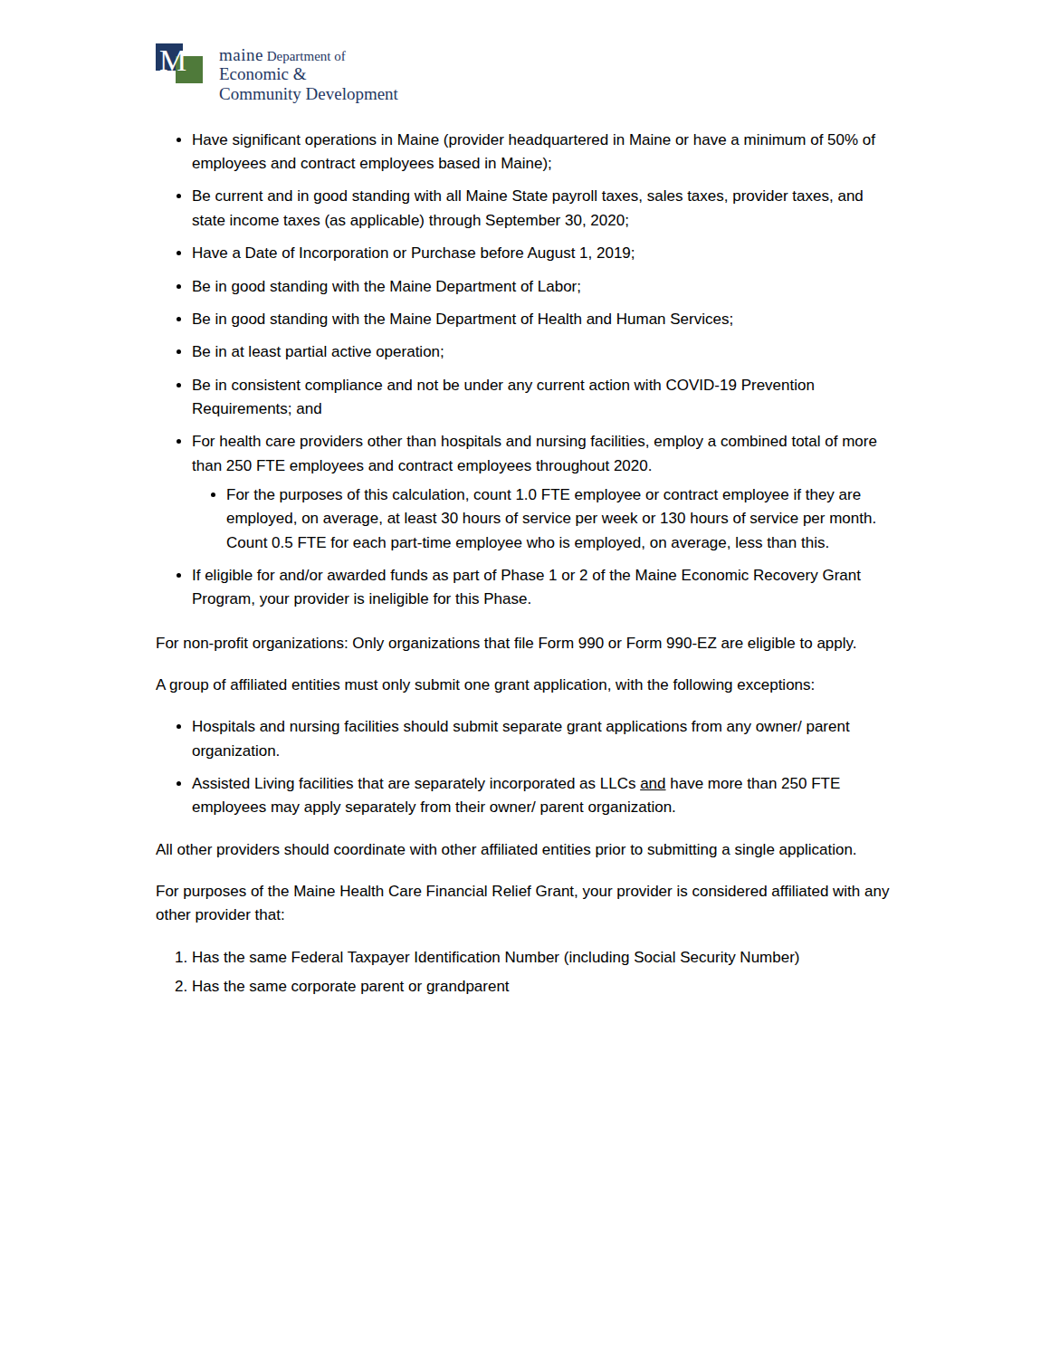M
maine Department of
Economic &
Community Development
Have significant operations in Maine (provider headquartered in Maine or have a minimum of 50% of employees and contract employees based in Maine);
Be current and in good standing with all Maine State payroll taxes, sales taxes, provider taxes, and state income taxes (as applicable) through September 30, 2020;
Have a Date of Incorporation or Purchase before August 1, 2019;
Be in good standing with the Maine Department of Labor;
Be in good standing with the Maine Department of Health and Human Services;
Be in at least partial active operation;
Be in consistent compliance and not be under any current action with COVID-19 Prevention Requirements; and
For health care providers other than hospitals and nursing facilities, employ a combined total of more than 250 FTE employees and contract employees throughout 2020.
For the purposes of this calculation, count 1.0 FTE employee or contract employee if they are employed, on average, at least 30 hours of service per week or 130 hours of service per month. Count 0.5 FTE for each part-time employee who is employed, on average, less than this.
If eligible for and/or awarded funds as part of Phase 1 or 2 of the Maine Economic Recovery Grant Program, your provider is ineligible for this Phase.
For non-profit organizations: Only organizations that file Form 990 or Form 990-EZ are eligible to apply.
A group of affiliated entities must only submit one grant application, with the following exceptions:
Hospitals and nursing facilities should submit separate grant applications from any owner/ parent organization.
Assisted Living facilities that are separately incorporated as LLCs and have more than 250 FTE employees may apply separately from their owner/ parent organization.
All other providers should coordinate with other affiliated entities prior to submitting a single application.
For purposes of the Maine Health Care Financial Relief Grant, your provider is considered affiliated with any other provider that:
Has the same Federal Taxpayer Identification Number (including Social Security Number)
Has the same corporate parent or grandparent